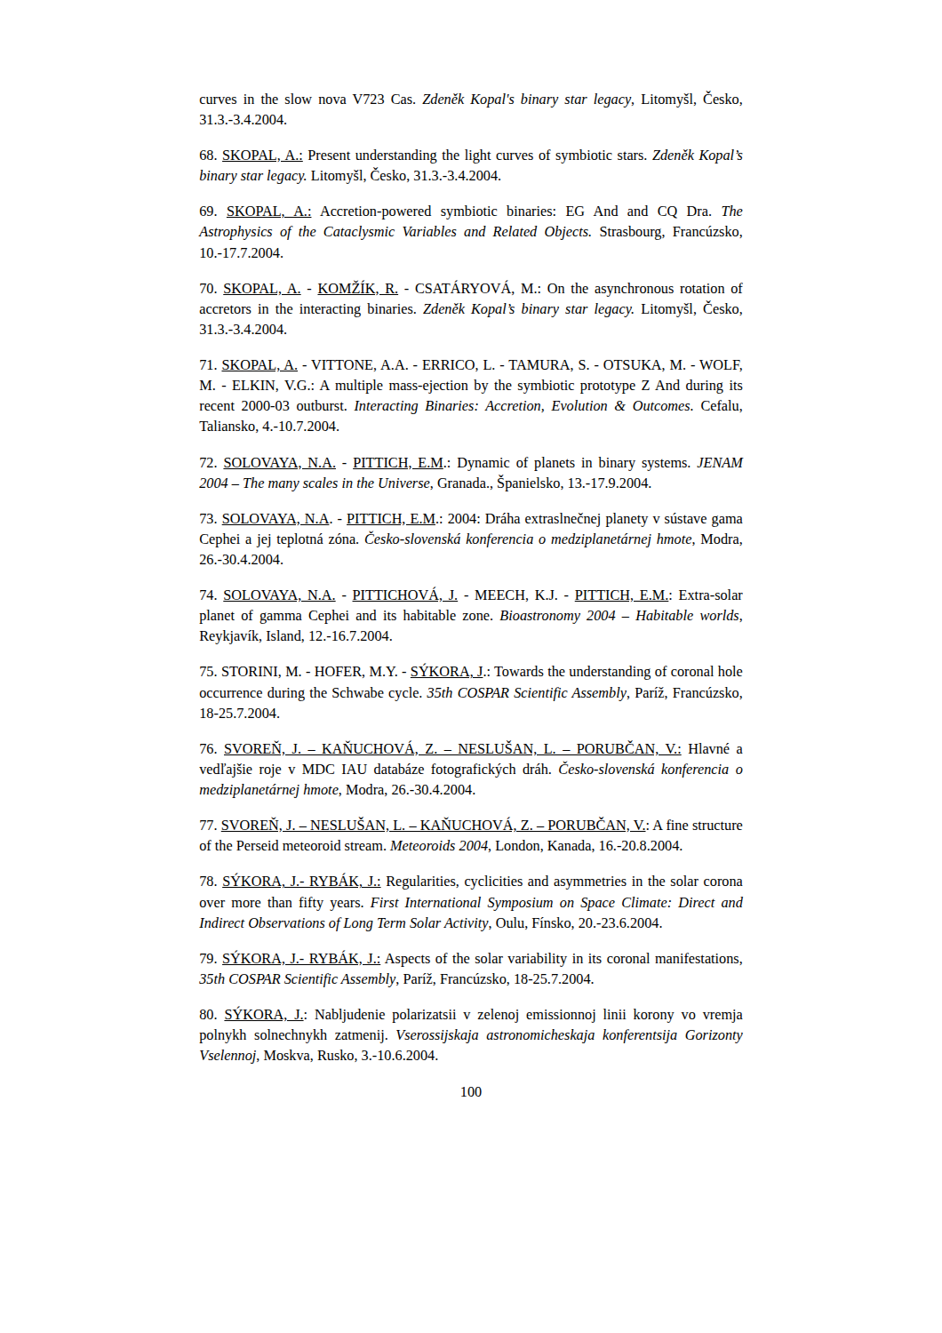curves in the slow nova V723 Cas. Zdeněk Kopal's binary star legacy, Litomyšl, Česko, 31.3.-3.4.2004.
68. SKOPAL, A.: Present understanding the light curves of symbiotic stars. Zdeněk Kopal’s binary star legacy. Litomyšl, Česko, 31.3.-3.4.2004.
69. SKOPAL, A.: Accretion-powered symbiotic binaries: EG And and CQ Dra. The Astrophysics of the Cataclysmic Variables and Related Objects. Strasbourg, Francúzsko, 10.-17.7.2004.
70. SKOPAL, A. - KOMŽÍK, R. - CSATÁRYOVÁ, M.: On the asynchronous rotation of accretors in the interacting binaries. Zdeněk Kopal’s binary star legacy. Litomyšl, Česko, 31.3.-3.4.2004.
71. SKOPAL, A. - VITTONE, A.A. - ERRICO, L. - TAMURA, S. - OTSUKA, M. - WOLF, M. - ELKIN, V.G.: A multiple mass-ejection by the symbiotic prototype Z And during its recent 2000-03 outburst. Interacting Binaries: Accretion, Evolution & Outcomes. Cefalu, Taliansko, 4.-10.7.2004.
72. SOLOVAYA, N.A. - PITTICH, E.M.: Dynamic of planets in binary systems. JENAM 2004 – The many scales in the Universe, Granada., Španielsko, 13.-17.9.2004.
73. SOLOVAYA, N.A. - PITTICH, E.M.: 2004: Dráha extraslnečnej planety v sústave gama Cephei a jej teplotná zóna. Česko-slovenská konferencia o medziplanetárnej hmote, Modra, 26.-30.4.2004.
74. SOLOVAYA, N.A. - PITTICHOVÁ, J. - MEECH, K.J. - PITTICH, E.M.: Extra-solar planet of gamma Cephei and its habitable zone. Bioastronomy 2004 – Habitable worlds, Reykjavík, Island, 12.-16.7.2004.
75. STORINI, M. - HOFER, M.Y. - SÝKORA, J.: Towards the understanding of coronal hole occurrence during the Schwabe cycle. 35th COSPAR Scientific Assembly, Paríž, Francúzsko, 18-25.7.2004.
76. SVOREŇ, J. – KAŇUCHOVÁ, Z. – NESLUŠAN, L. – PORUBČAN, V.: Hlavné a vedľajšie roje v MDC IAU databáze fotografických dráh. Česko-slovenská konferencia o medziplanetárnej hmote, Modra, 26.-30.4.2004.
77. SVOREŇ, J. – NESLUŠAN, L. – KAŇUCHOVÁ, Z. – PORUBČAN, V.: A fine structure of the Perseid meteoroid stream. Meteoroids 2004, London, Kanada, 16.-20.8.2004.
78. SÝKORA, J.- RYBÁK, J.: Regularities, cyclicities and asymmetries in the solar corona over more than fifty years. First International Symposium on Space Climate: Direct and Indirect Observations of Long Term Solar Activity, Oulu, Fínsko, 20.-23.6.2004.
79. SÝKORA, J.- RYBÁK, J.: Aspects of the solar variability in its coronal manifestations, 35th COSPAR Scientific Assembly, Paríž, Francúzsko, 18-25.7.2004.
80. SÝKORA, J.: Nabljudenie polarizatsii v zelenoj emissionnoj linii korony vo vremja polnykh solnechnykh zatmenij. Vserossijskaja astronomicheskaja konferentsija Gorizonty Vselennoj, Moskva, Rusko, 3.-10.6.2004.
100